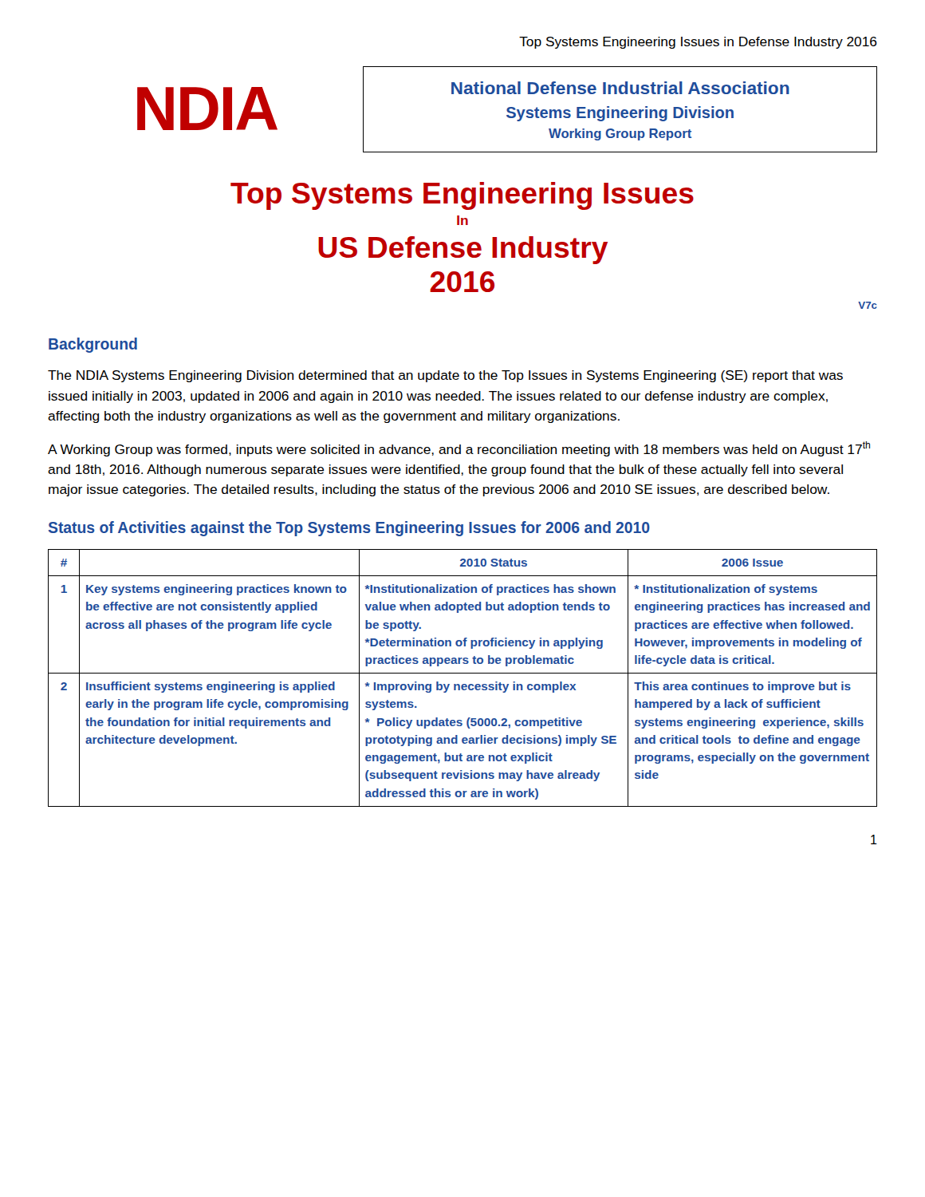Top Systems Engineering Issues in Defense Industry 2016
NDIA
National Defense Industrial Association
Systems Engineering Division
Working Group Report
Top Systems Engineering Issues
In
US Defense Industry
2016
V7c
Background
The NDIA Systems Engineering Division determined that an update to the Top Issues in Systems Engineering (SE) report that was issued initially in 2003, updated in 2006 and again in 2010 was needed. The issues related to our defense industry are complex, affecting both the industry organizations as well as the government and military organizations.
A Working Group was formed, inputs were solicited in advance, and a reconciliation meeting with 18 members was held on August 17th and 18th, 2016. Although numerous separate issues were identified, the group found that the bulk of these actually fell into several major issue categories. The detailed results, including the status of the previous 2006 and 2010 SE issues, are described below.
Status of Activities against the Top Systems Engineering Issues for 2006 and 2010
| # | | 2010 Status | 2006 Issue |
| --- | --- | --- | --- |
| 1 | Key systems engineering practices known to be effective are not consistently applied across all phases of the program life cycle | *Institutionalization of practices has shown value when adopted but adoption tends to be spotty. *Determination of proficiency in applying practices appears to be problematic | * Institutionalization of systems engineering practices has increased and practices are effective when followed. However, improvements in modeling of life-cycle data is critical. |
| 2 | Insufficient systems engineering is applied early in the program life cycle, compromising the foundation for initial requirements and architecture development. | * Improving by necessity in complex systems. * Policy updates (5000.2, competitive prototyping and earlier decisions) imply SE engagement, but are not explicit (subsequent revisions may have already addressed this or are in work) | This area continues to improve but is hampered by a lack of sufficient systems engineering experience, skills and critical tools to define and engage programs, especially on the government side |
1